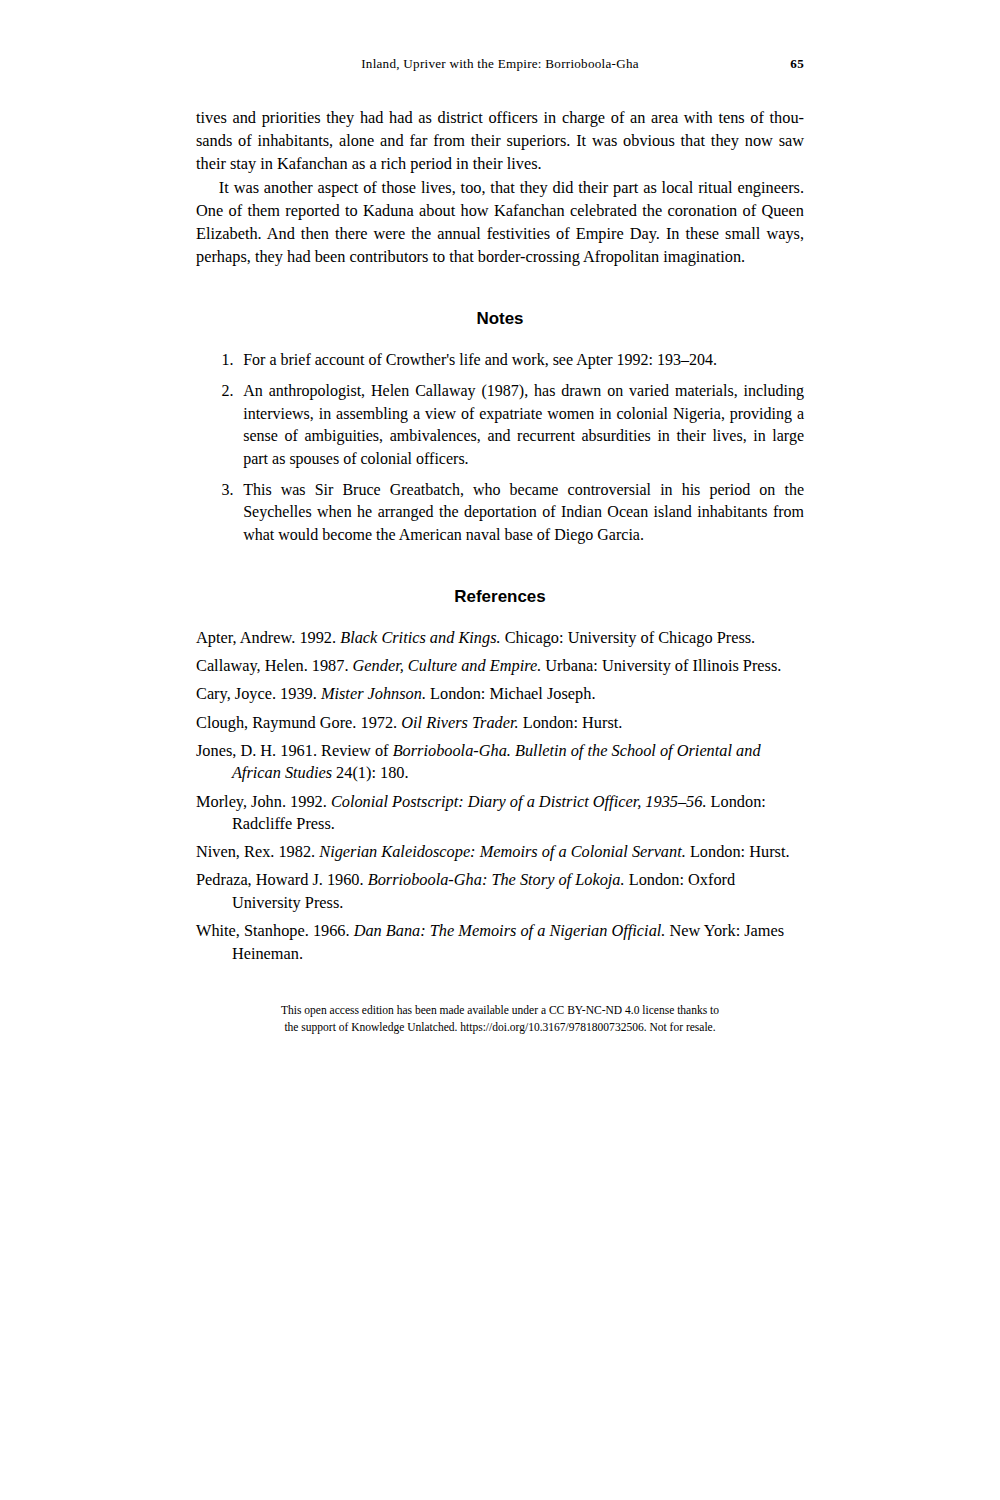Inland, Upriver with the Empire: Borrioboola-Gha 65
tives and priorities they had had as district officers in charge of an area with tens of thousands of inhabitants, alone and far from their superiors. It was obvious that they now saw their stay in Kafanchan as a rich period in their lives.
It was another aspect of those lives, too, that they did their part as local ritual engineers. One of them reported to Kaduna about how Kafanchan celebrated the coronation of Queen Elizabeth. And then there were the annual festivities of Empire Day. In these small ways, perhaps, they had been contributors to that border-crossing Afropolitan imagination.
Notes
For a brief account of Crowther's life and work, see Apter 1992: 193–204.
An anthropologist, Helen Callaway (1987), has drawn on varied materials, including interviews, in assembling a view of expatriate women in colonial Nigeria, providing a sense of ambiguities, ambivalences, and recurrent absurdities in their lives, in large part as spouses of colonial officers.
This was Sir Bruce Greatbatch, who became controversial in his period on the Seychelles when he arranged the deportation of Indian Ocean island inhabitants from what would become the American naval base of Diego Garcia.
References
Apter, Andrew. 1992. Black Critics and Kings. Chicago: University of Chicago Press.
Callaway, Helen. 1987. Gender, Culture and Empire. Urbana: University of Illinois Press.
Cary, Joyce. 1939. Mister Johnson. London: Michael Joseph.
Clough, Raymund Gore. 1972. Oil Rivers Trader. London: Hurst.
Jones, D. H. 1961. Review of Borrioboola-Gha. Bulletin of the School of Oriental and African Studies 24(1): 180.
Morley, John. 1992. Colonial Postscript: Diary of a District Officer, 1935–56. London: Radcliffe Press.
Niven, Rex. 1982. Nigerian Kaleidoscope: Memoirs of a Colonial Servant. London: Hurst.
Pedraza, Howard J. 1960. Borrioboola-Gha: The Story of Lokoja. London: Oxford University Press.
White, Stanhope. 1966. Dan Bana: The Memoirs of a Nigerian Official. New York: James Heineman.
This open access edition has been made available under a CC BY-NC-ND 4.0 license thanks to
the support of Knowledge Unlatched. https://doi.org/10.3167/9781800732506. Not for resale.